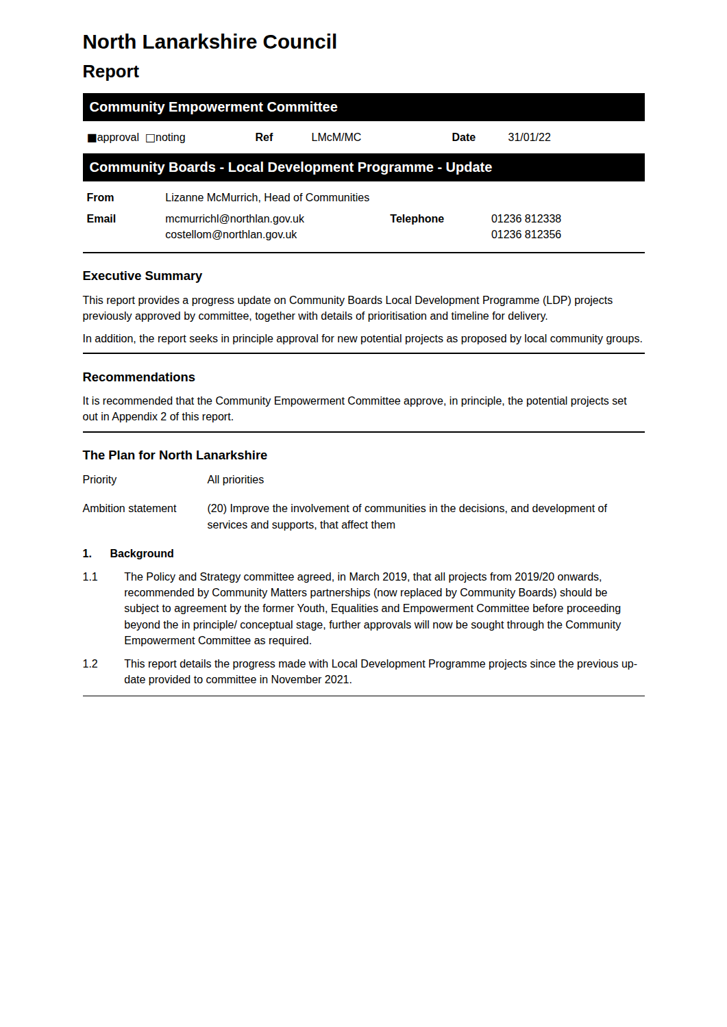North Lanarkshire Council
Report
Community Empowerment Committee
| ■ approval □ noting | Ref | LMcM/MC | Date | 31/01/22 |
Community Boards - Local Development Programme - Update
| From | Lizanne McMurrich, Head of Communities |
| Email | mcmurrichl@northlan.gov.uk costellom@northlan.gov.uk | Telephone | 01236 812338 01236 812356 |
Executive Summary
This report provides a progress update on Community Boards Local Development Programme (LDP) projects previously approved by committee, together with details of prioritisation and timeline for delivery.
In addition, the report seeks in principle approval for new potential projects as proposed by local community groups.
Recommendations
It is recommended that the Community Empowerment Committee approve, in principle, the potential projects set out in Appendix 2 of this report.
The Plan for North Lanarkshire
| Priority | All priorities |
| Ambition statement | (20) Improve the involvement of communities in the decisions, and development of services and supports, that affect them |
1. Background
1.1
The Policy and Strategy committee agreed, in March 2019, that all projects from 2019/20 onwards, recommended by Community Matters partnerships (now replaced by Community Boards) should be subject to agreement by the former Youth, Equalities and Empowerment Committee before proceeding beyond the in principle/ conceptual stage, further approvals will now be sought through the Community Empowerment Committee as required.
1.2
This report details the progress made with Local Development Programme projects since the previous up-date provided to committee in November 2021.